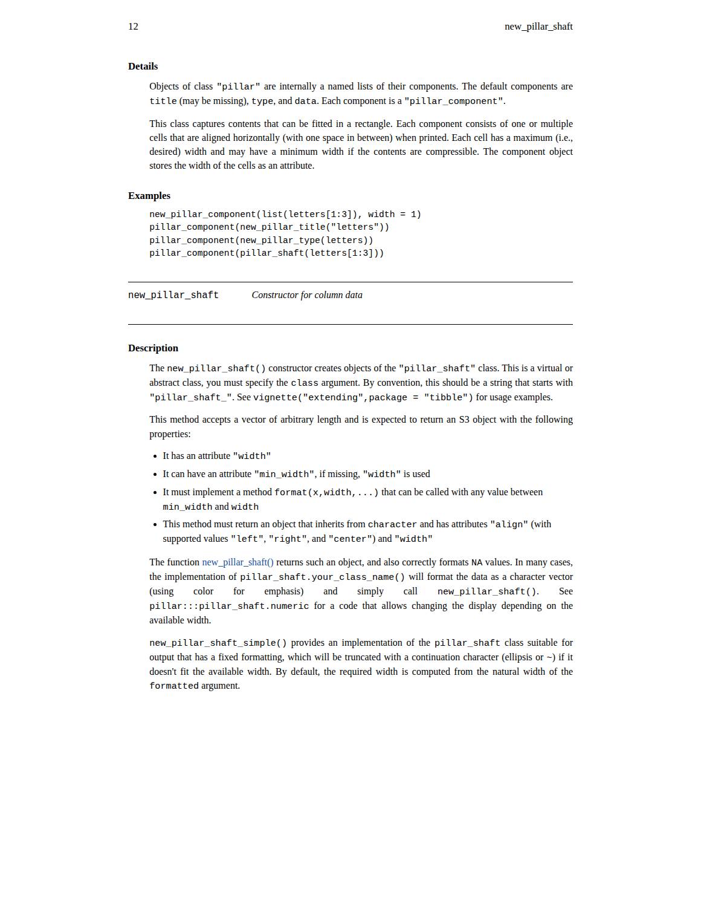12 new_pillar_shaft
Details
Objects of class "pillar" are internally a named lists of their components. The default components are title (may be missing), type, and data. Each component is a "pillar_component".
This class captures contents that can be fitted in a rectangle. Each component consists of one or multiple cells that are aligned horizontally (with one space in between) when printed. Each cell has a maximum (i.e., desired) width and may have a minimum width if the contents are compressible. The component object stores the width of the cells as an attribute.
Examples
new_pillar_component(list(letters[1:3]), width = 1)
pillar_component(new_pillar_title("letters"))
pillar_component(new_pillar_type(letters))
pillar_component(pillar_shaft(letters[1:3]))
new_pillar_shaft Constructor for column data
Description
The new_pillar_shaft() constructor creates objects of the "pillar_shaft" class. This is a virtual or abstract class, you must specify the class argument. By convention, this should be a string that starts with "pillar_shaft_". See vignette("extending",package = "tibble") for usage examples.
This method accepts a vector of arbitrary length and is expected to return an S3 object with the following properties:
It has an attribute "width"
It can have an attribute "min_width", if missing, "width" is used
It must implement a method format(x,width,...) that can be called with any value between min_width and width
This method must return an object that inherits from character and has attributes "align" (with supported values "left", "right", and "center") and "width"
The function new_pillar_shaft() returns such an object, and also correctly formats NA values. In many cases, the implementation of pillar_shaft.your_class_name() will format the data as a character vector (using color for emphasis) and simply call new_pillar_shaft(). See pillar:::pillar_shaft.numeric for a code that allows changing the display depending on the available width.
new_pillar_shaft_simple() provides an implementation of the pillar_shaft class suitable for output that has a fixed formatting, which will be truncated with a continuation character (ellipsis or ~) if it doesn't fit the available width. By default, the required width is computed from the natural width of the formatted argument.